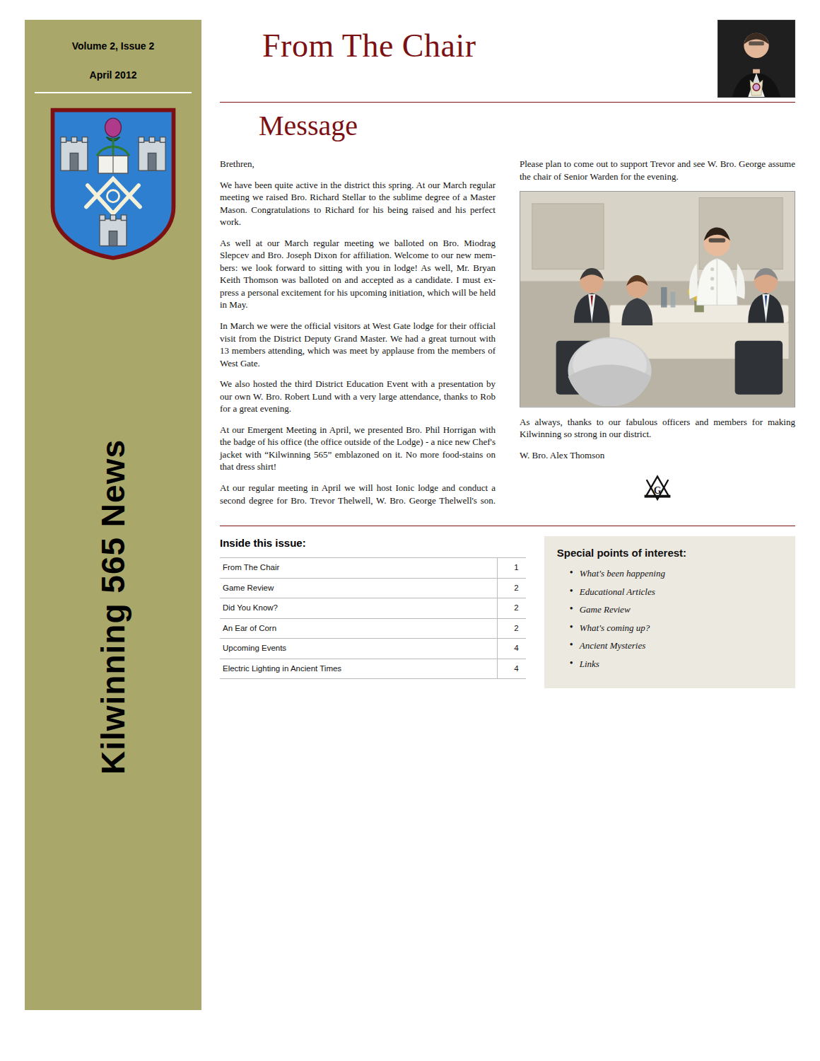Volume 2, Issue 2
April 2012
Kilwinning 565 News
From The Chair
Message
Brethren,
We have been quite active in the district this spring. At our March regular meeting we raised Bro. Richard Stellar to the sublime degree of a Master Mason. Congratulations to Richard for his being raised and his perfect work.
As well at our March regular meeting we balloted on Bro. Miodrag Slepcev and Bro. Joseph Dixon for affiliation. Welcome to our new members: we look forward to sitting with you in lodge! As well, Mr. Bryan Keith Thomson was balloted on and accepted as a candidate. I must express a personal excitement for his upcoming initiation, which will be held in May.
In March we were the official visitors at West Gate lodge for their official visit from the District Deputy Grand Master. We had a great turnout with 13 members attending, which was meet by applause from the members of West Gate.
We also hosted the third District Education Event with a presentation by our own W. Bro. Robert Lund with a very large attendance, thanks to Rob for a great evening.
At our Emergent Meeting in April, we presented Bro. Phil Horrigan with the badge of his office (the office outside of the Lodge) - a nice new Chef's jacket with “Kilwinning 565” emblazoned on it. No more food-stains on that dress shirt!
At our regular meeting in April we will host Ionic lodge and conduct a second degree for Bro. Trevor Thelwell, W. Bro. George Thelwell's son. Please plan to come out to support Trevor and see W. Bro. George assume the chair of Senior Warden for the evening.
As always, thanks to our fabulous officers and members for making Kilwinning so strong in our district.
W. Bro. Alex Thomson
G
Inside this issue:
| From The Chair | 1 |
| Game Review | 2 |
| Did You Know? | 2 |
| An Ear of Corn | 2 |
| Upcoming Events | 4 |
| Electric Lighting in Ancient Times | 4 |
Special points of interest:
What's been happening
Educational Articles
Game Review
What's coming up?
Ancient Mysteries
Links